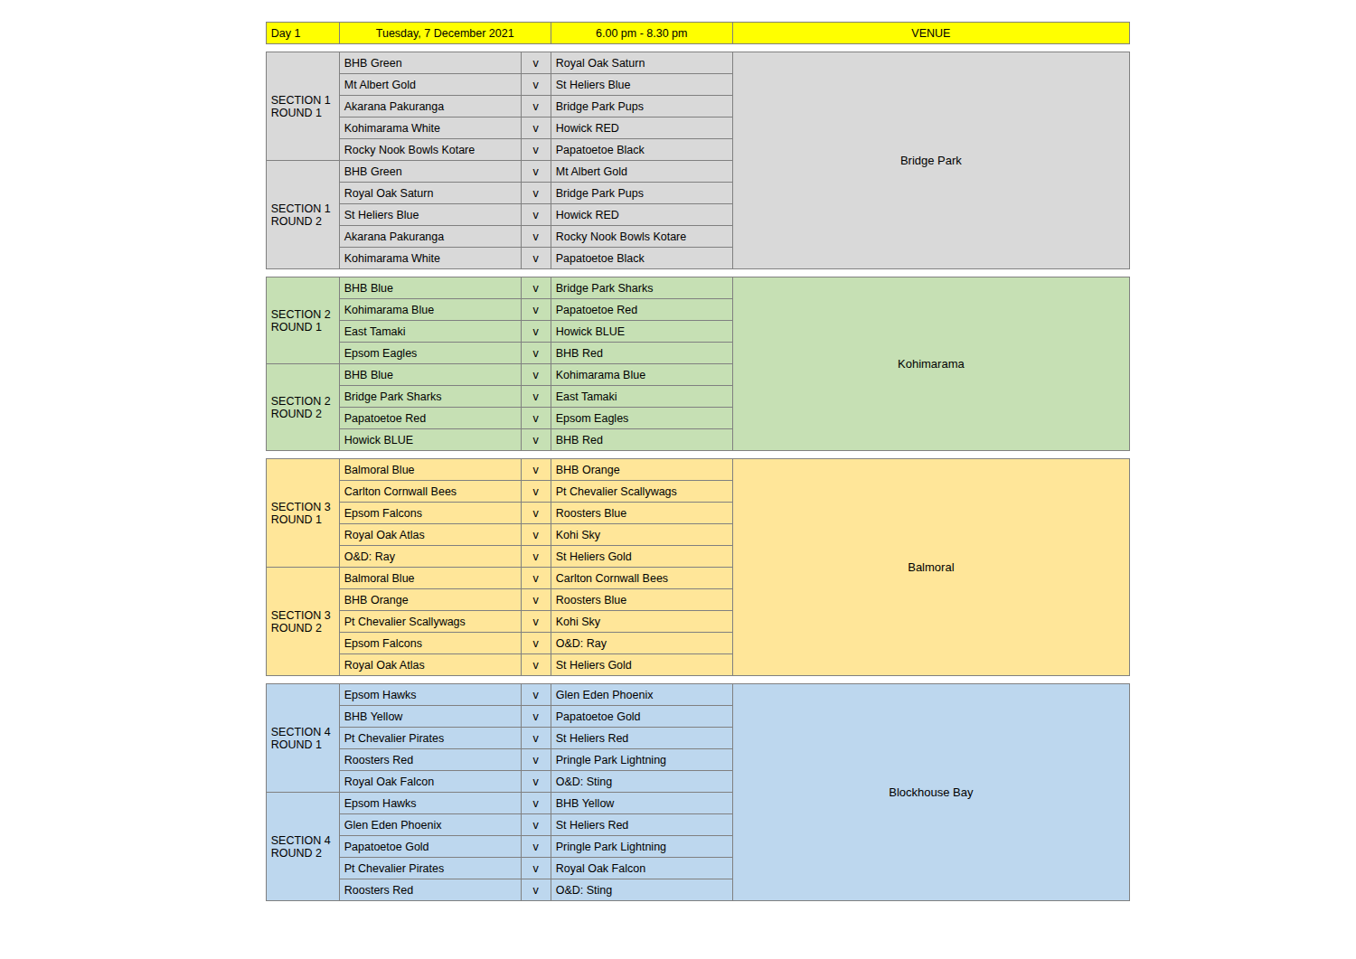| | Day 1 | Tuesday, 7 December 2021 | 6.00 pm - 8.30 pm | VENUE |
| | SECTION 1 ROUND 1 | BHB Green | v | Royal Oak Saturn | Bridge Park |
| | Mt Albert Gold | v | St Heliers Blue |
| | Akarana Pakuranga | v | Bridge Park Pups |
| | Kohimarama White | v | Howick RED |
| | Rocky Nook Bowls Kotare | v | Papatoetoe Black |
| | SECTION 1 ROUND 2 | BHB Green | v | Mt Albert Gold |
| | Royal Oak Saturn | v | Bridge Park Pups |
| | St Heliers Blue | v | Howick RED |
| | Akarana Pakuranga | v | Rocky Nook Bowls Kotare |
| | Kohimarama White | v | Papatoetoe Black |
| | SECTION 2 ROUND 1 | BHB Blue | v | Bridge Park Sharks | Kohimarama |
| | Kohimarama Blue | v | Papatoetoe Red |
| | East Tamaki | v | Howick BLUE |
| | Epsom Eagles | v | BHB Red |
| | SECTION 2 ROUND 2 | BHB Blue | v | Kohimarama Blue |
| | Bridge Park Sharks | v | East Tamaki |
| | Papatoetoe Red | v | Epsom Eagles |
| | Howick BLUE | v | BHB Red |
| | SECTION 3 ROUND 1 | Balmoral Blue | v | BHB Orange | Balmoral |
| | Carlton Cornwall Bees | v | Pt Chevalier Scallywags |
| | Epsom Falcons | v | Roosters Blue |
| | Royal Oak Atlas | v | Kohi Sky |
| | O&D: Ray | v | St Heliers Gold |
| | SECTION 3 ROUND 2 | Balmoral Blue | v | Carlton Cornwall Bees |
| | BHB Orange | v | Roosters Blue |
| | Pt Chevalier Scallywags | v | Kohi Sky |
| | Epsom Falcons | v | O&D: Ray |
| | Royal Oak Atlas | v | St Heliers Gold |
| | SECTION 4 ROUND 1 | Epsom Hawks | v | Glen Eden Phoenix | Blockhouse Bay |
| | BHB Yellow | v | Papatoetoe Gold |
| | Pt Chevalier Pirates | v | St Heliers Red |
| | Roosters Red | v | Pringle Park Lightning |
| | Royal Oak Falcon | v | O&D: Sting |
| | SECTION 4 ROUND 2 | Epsom Hawks | v | BHB Yellow |
| | Glen Eden Phoenix | v | St Heliers Red |
| | Papatoetoe Gold | v | Pringle Park Lightning |
| | Pt Chevalier Pirates | v | Royal Oak Falcon |
| | Roosters Red | v | O&D: Sting |